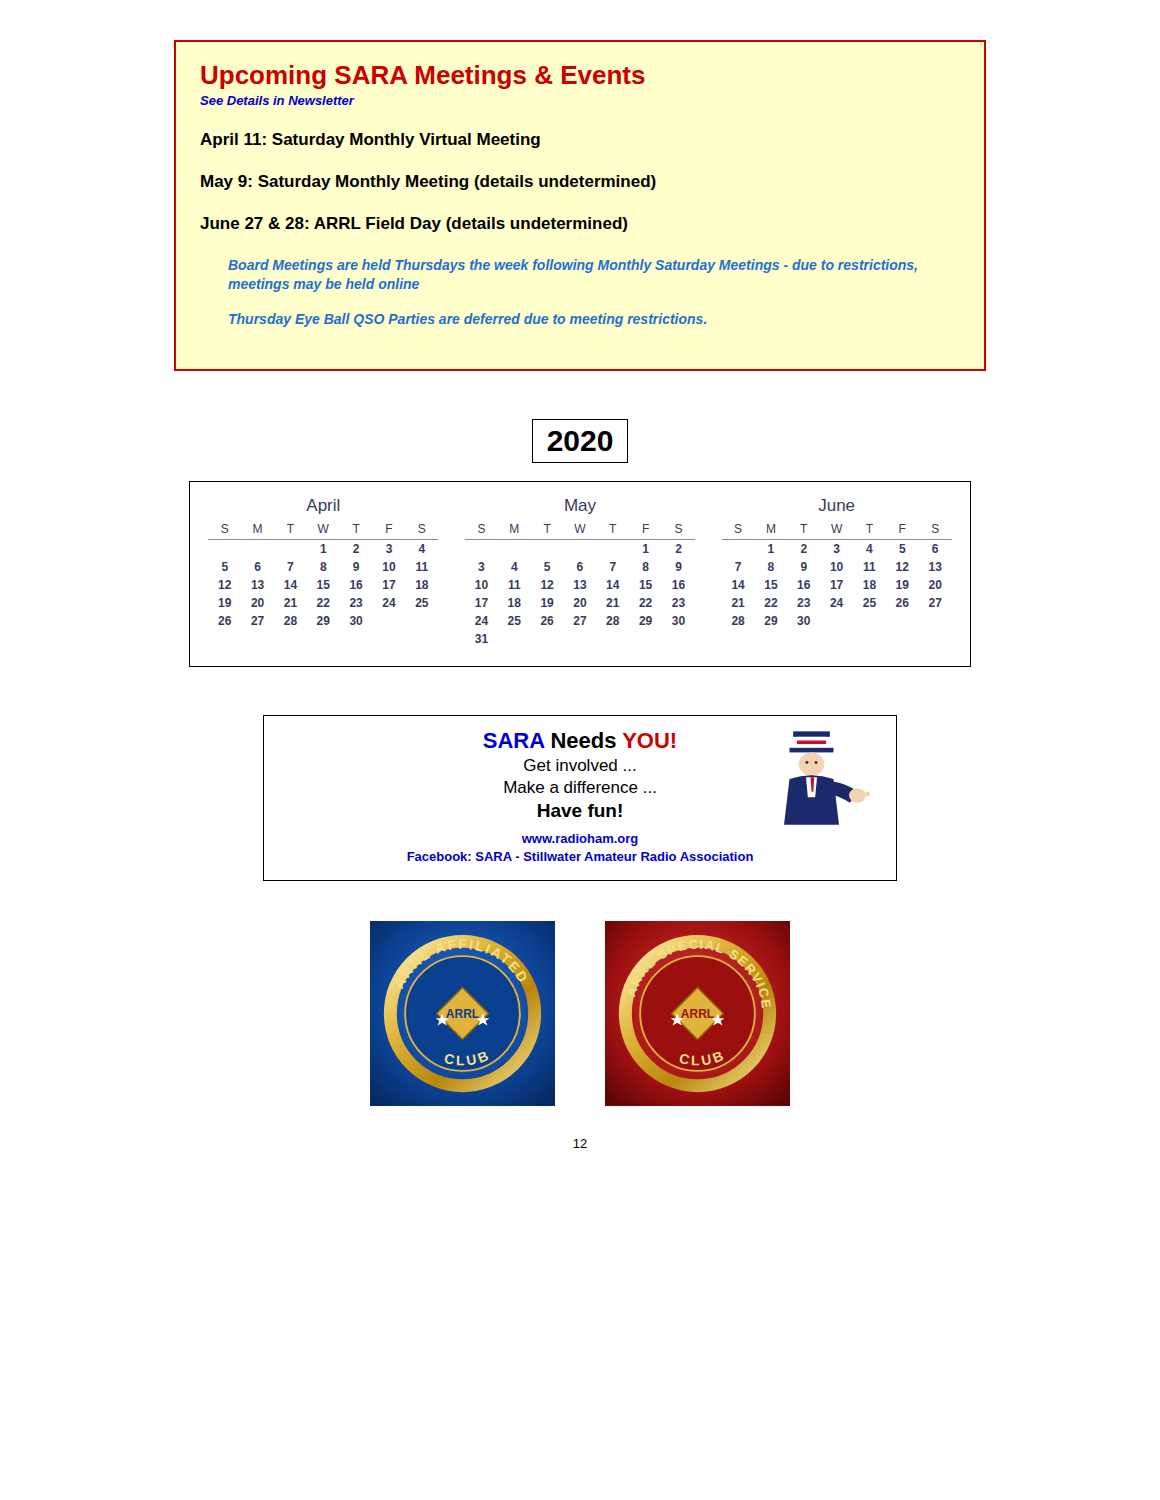Upcoming SARA Meetings & Events
See Details in Newsletter
April 11: Saturday Monthly Virtual Meeting
May 9: Saturday Monthly Meeting (details undetermined)
June 27 & 28: ARRL Field Day (details undetermined)
Board Meetings are held Thursdays the week following Monthly Saturday Meetings - due to restrictions, meetings may be held online
Thursday Eye Ball QSO Parties are deferred due to meeting restrictions.
2020
April
| S | M | T | W | T | F | S |
| --- | --- | --- | --- | --- | --- | --- |
| | | | 1 | 2 | 3 | 4 |
| 5 | 6 | 7 | 8 | 9 | 10 | 11 |
| 12 | 13 | 14 | 15 | 16 | 17 | 18 |
| 19 | 20 | 21 | 22 | 23 | 24 | 25 |
| 26 | 27 | 28 | 29 | 30 | | |
May
| S | M | T | W | T | F | S |
| --- | --- | --- | --- | --- | --- | --- |
| | | | | | 1 | 2 |
| 3 | 4 | 5 | 6 | 7 | 8 | 9 |
| 10 | 11 | 12 | 13 | 14 | 15 | 16 |
| 17 | 18 | 19 | 20 | 21 | 22 | 23 |
| 24 | 25 | 26 | 27 | 28 | 29 | 30 |
| 31 | | | | | | |
June
| S | M | T | W | T | F | S |
| --- | --- | --- | --- | --- | --- | --- |
| | 1 | 2 | 3 | 4 | 5 | 6 |
| 7 | 8 | 9 | 10 | 11 | 12 | 13 |
| 14 | 15 | 16 | 17 | 18 | 19 | 20 |
| 21 | 22 | 23 | 24 | 25 | 26 | 27 |
| 28 | 29 | 30 | | | | |
SARA Needs YOU!
Get involved ...
Make a difference ...
Have fun!
www.radioham.org
Facebook: SARA - Stillwater Amateur Radio Association
ARRL ARRL AFFILIATED CLUB
ARRL ARRL SPECIAL SERVICE CLUB
12